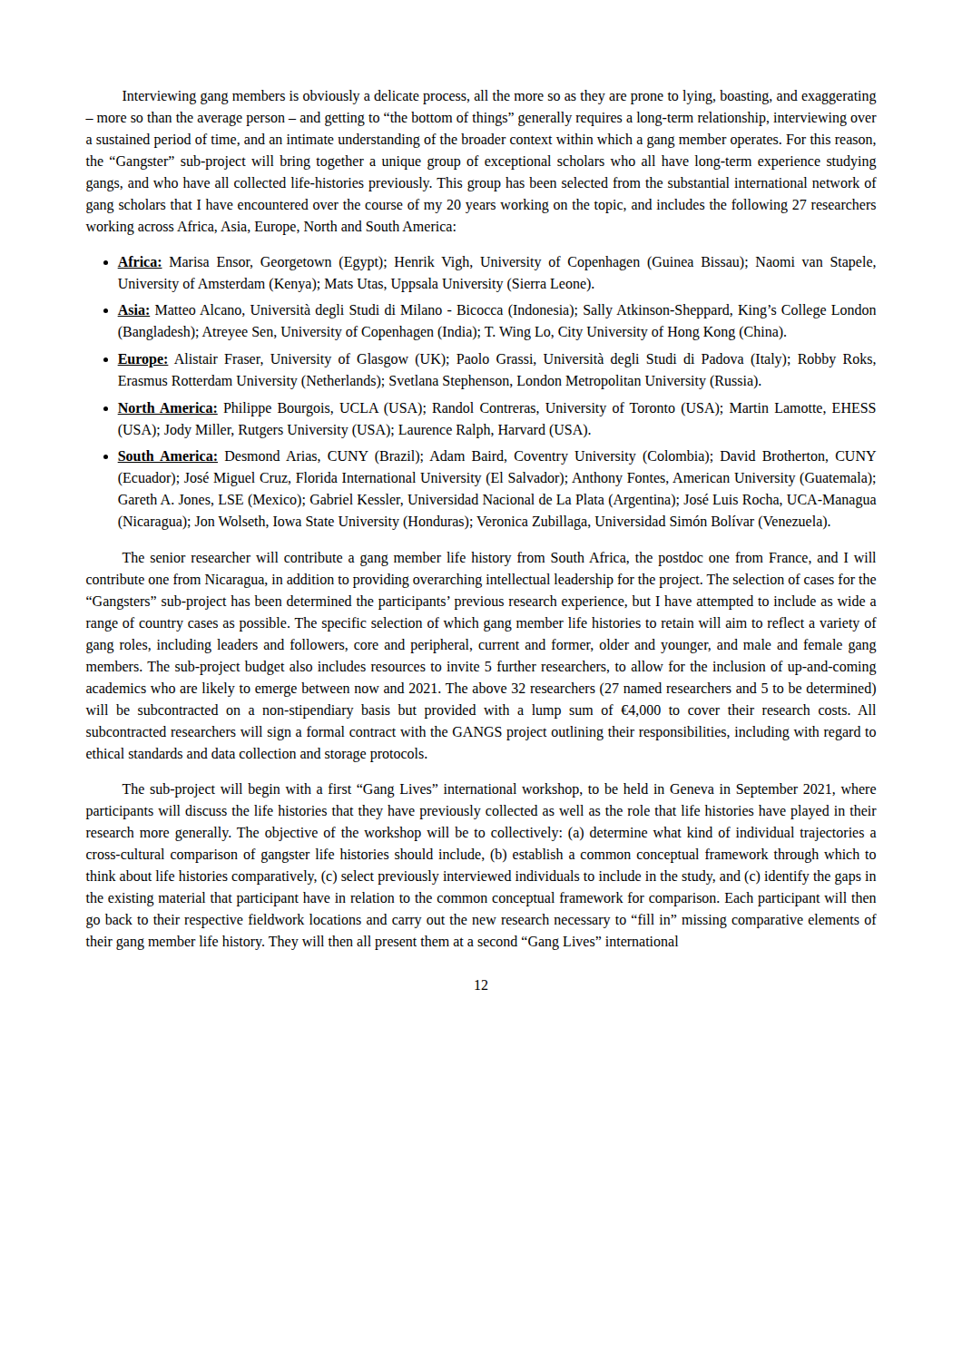Interviewing gang members is obviously a delicate process, all the more so as they are prone to lying, boasting, and exaggerating – more so than the average person – and getting to “the bottom of things” generally requires a long-term relationship, interviewing over a sustained period of time, and an intimate understanding of the broader context within which a gang member operates. For this reason, the “Gangster” sub-project will bring together a unique group of exceptional scholars who all have long-term experience studying gangs, and who have all collected life-histories previously. This group has been selected from the substantial international network of gang scholars that I have encountered over the course of my 20 years working on the topic, and includes the following 27 researchers working across Africa, Asia, Europe, North and South America:
Africa: Marisa Ensor, Georgetown (Egypt); Henrik Vigh, University of Copenhagen (Guinea Bissau); Naomi van Stapele, University of Amsterdam (Kenya); Mats Utas, Uppsala University (Sierra Leone).
Asia: Matteo Alcano, Università degli Studi di Milano - Bicocca (Indonesia); Sally Atkinson-Sheppard, King’s College London (Bangladesh); Atreyee Sen, University of Copenhagen (India); T. Wing Lo, City University of Hong Kong (China).
Europe: Alistair Fraser, University of Glasgow (UK); Paolo Grassi, Università degli Studi di Padova (Italy); Robby Roks, Erasmus Rotterdam University (Netherlands); Svetlana Stephenson, London Metropolitan University (Russia).
North America: Philippe Bourgois, UCLA (USA); Randol Contreras, University of Toronto (USA); Martin Lamotte, EHESS (USA); Jody Miller, Rutgers University (USA); Laurence Ralph, Harvard (USA).
South America: Desmond Arias, CUNY (Brazil); Adam Baird, Coventry University (Colombia); David Brotherton, CUNY (Ecuador); José Miguel Cruz, Florida International University (El Salvador); Anthony Fontes, American University (Guatemala); Gareth A. Jones, LSE (Mexico); Gabriel Kessler, Universidad Nacional de La Plata (Argentina); José Luis Rocha, UCA-Managua (Nicaragua); Jon Wolseth, Iowa State University (Honduras); Veronica Zubillaga, Universidad Simón Bolívar (Venezuela).
The senior researcher will contribute a gang member life history from South Africa, the postdoc one from France, and I will contribute one from Nicaragua, in addition to providing overarching intellectual leadership for the project. The selection of cases for the “Gangsters” sub-project has been determined the participants’ previous research experience, but I have attempted to include as wide a range of country cases as possible. The specific selection of which gang member life histories to retain will aim to reflect a variety of gang roles, including leaders and followers, core and peripheral, current and former, older and younger, and male and female gang members. The sub-project budget also includes resources to invite 5 further researchers, to allow for the inclusion of up-and-coming academics who are likely to emerge between now and 2021. The above 32 researchers (27 named researchers and 5 to be determined) will be subcontracted on a non-stipendiary basis but provided with a lump sum of €4,000 to cover their research costs. All subcontracted researchers will sign a formal contract with the GANGS project outlining their responsibilities, including with regard to ethical standards and data collection and storage protocols.
The sub-project will begin with a first “Gang Lives” international workshop, to be held in Geneva in September 2021, where participants will discuss the life histories that they have previously collected as well as the role that life histories have played in their research more generally. The objective of the workshop will be to collectively: (a) determine what kind of individual trajectories a cross-cultural comparison of gangster life histories should include, (b) establish a common conceptual framework through which to think about life histories comparatively, (c) select previously interviewed individuals to include in the study, and (c) identify the gaps in the existing material that participant have in relation to the common conceptual framework for comparison. Each participant will then go back to their respective fieldwork locations and carry out the new research necessary to “fill in” missing comparative elements of their gang member life history. They will then all present them at a second “Gang Lives” international
12